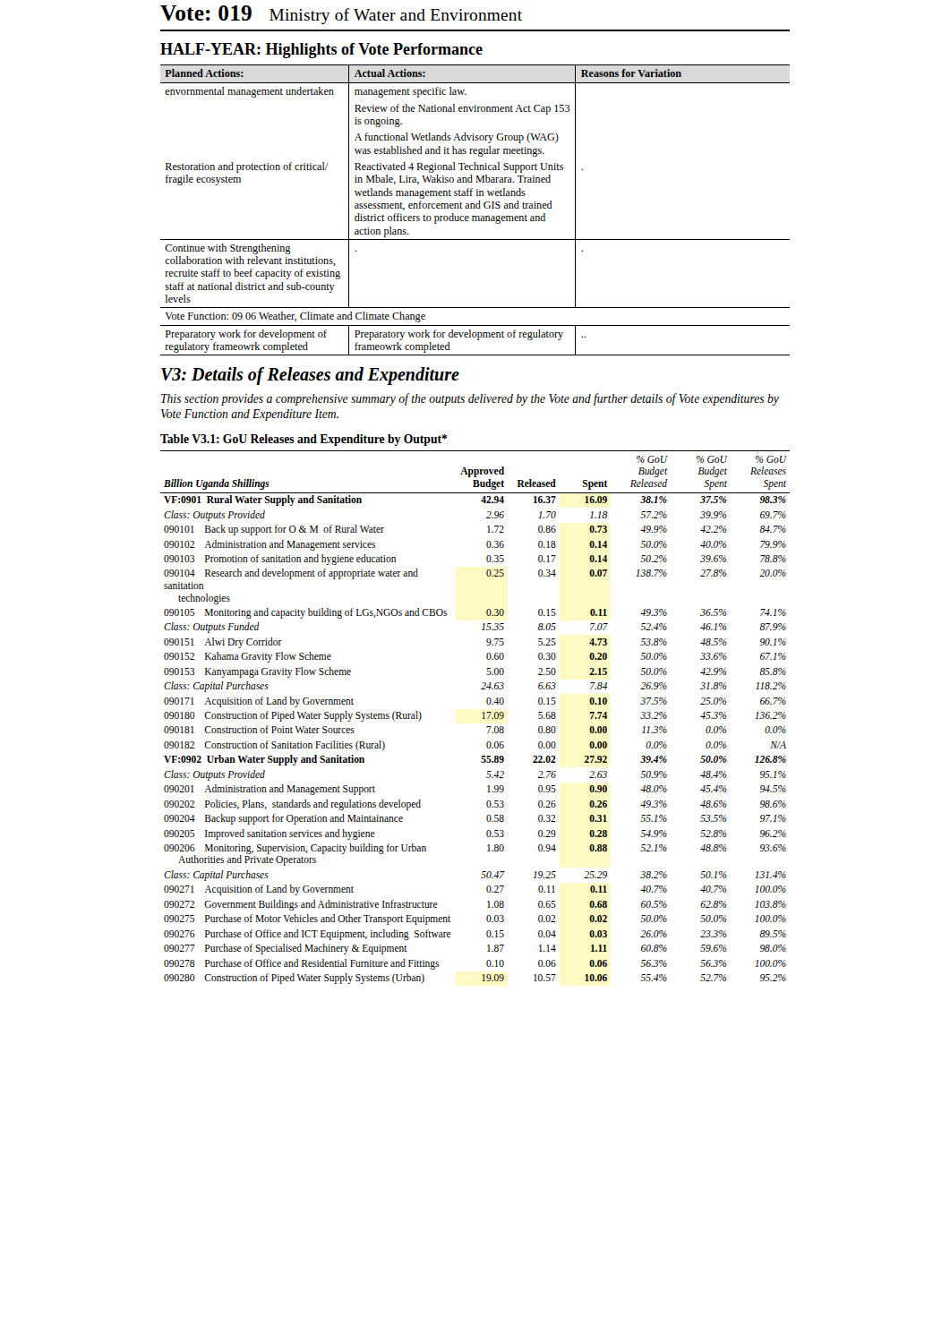Vote: 019 Ministry of Water and Environment
HALF-YEAR: Highlights of Vote Performance
| Planned Actions: | Actual Actions: | Reasons for Variation |
| --- | --- | --- |
| envornmental management undertaken | management specific law. | |
| | Review of the National environment Act Cap 153 is ongoing. | |
| | A functional Wetlands Advisory Group (WAG) was established and it has regular meetings. | |
| Restoration and protection of critical/ fragile ecosystem | Reactivated 4 Regional Technical Support Units in Mbale, Lira, Wakiso and Mbarara. Trained wetlands management staff in wetlands assessment, enforcement and GIS and trained district officers to produce management and action plans. | . |
| Continue with Strengthening collaboration with relevant institutions, recruite staff to beef capacity of existing staff at national district and sub-county levels | . | . |
| Vote Function: 09 06 Weather, Climate and Climate Change |
| Preparatory work for development of regulatory frameowrk completed | Preparatory work for development of regulatory frameowrk completed | .. |
V3: Details of Releases and Expenditure
This section provides a comprehensive summary of the outputs delivered by the Vote and further details of Vote expenditures by Vote Function and Expenditure Item.
Table V3.1: GoU Releases and Expenditure by Output*
| Billion Uganda Shillings | Approved Budget | Released | Spent | % GoU Budget Released | % GoU Budget Spent | % GoU Releases Spent |
| --- | --- | --- | --- | --- | --- | --- |
| VF:0901 Rural Water Supply and Sanitation | 42.94 | 16.37 | 16.09 | 38.1% | 37.5% | 98.3% |
| Class: Outputs Provided | 2.96 | 1.70 | 1.18 | 57.2% | 39.9% | 69.7% |
| 090101 Back up support for O & M of Rural Water | 1.72 | 0.86 | 0.73 | 49.9% | 42.2% | 84.7% |
| 090102 Administration and Management services | 0.36 | 0.18 | 0.14 | 50.0% | 40.0% | 79.9% |
| 090103 Promotion of sanitation and hygiene education | 0.35 | 0.17 | 0.14 | 50.2% | 39.6% | 78.8% |
| 090104 Research and development of appropriate water and sanitation technologies | 0.25 | 0.34 | 0.07 | 138.7% | 27.8% | 20.0% |
| 090105 Monitoring and capacity building of LGs,NGOs and CBOs | 0.30 | 0.15 | 0.11 | 49.3% | 36.5% | 74.1% |
| Class: Outputs Funded | 15.35 | 8.05 | 7.07 | 52.4% | 46.1% | 87.9% |
| 090151 Alwi Dry Corridor | 9.75 | 5.25 | 4.73 | 53.8% | 48.5% | 90.1% |
| 090152 Kahama Gravity Flow Scheme | 0.60 | 0.30 | 0.20 | 50.0% | 33.6% | 67.1% |
| 090153 Kanyampaga Gravity Flow Scheme | 5.00 | 2.50 | 2.15 | 50.0% | 42.9% | 85.8% |
| Class: Capital Purchases | 24.63 | 6.63 | 7.84 | 26.9% | 31.8% | 118.2% |
| 090171 Acquisition of Land by Government | 0.40 | 0.15 | 0.10 | 37.5% | 25.0% | 66.7% |
| 090180 Construction of Piped Water Supply Systems (Rural) | 17.09 | 5.68 | 7.74 | 33.2% | 45.3% | 136.2% |
| 090181 Construction of Point Water Sources | 7.08 | 0.80 | 0.00 | 11.3% | 0.0% | 0.0% |
| 090182 Construction of Sanitation Facilities (Rural) | 0.06 | 0.00 | 0.00 | 0.0% | 0.0% | N/A |
| VF:0902 Urban Water Supply and Sanitation | 55.89 | 22.02 | 27.92 | 39.4% | 50.0% | 126.8% |
| Class: Outputs Provided | 5.42 | 2.76 | 2.63 | 50.9% | 48.4% | 95.1% |
| 090201 Administration and Management Support | 1.99 | 0.95 | 0.90 | 48.0% | 45.4% | 94.5% |
| 090202 Policies, Plans, standards and regulations developed | 0.53 | 0.26 | 0.26 | 49.3% | 48.6% | 98.6% |
| 090204 Backup support for Operation and Maintainance | 0.58 | 0.32 | 0.31 | 55.1% | 53.5% | 97.1% |
| 090205 Improved sanitation services and hygiene | 0.53 | 0.29 | 0.28 | 54.9% | 52.8% | 96.2% |
| 090206 Monitoring, Supervision, Capacity building for Urban Authorities and Private Operators | 1.80 | 0.94 | 0.88 | 52.1% | 48.8% | 93.6% |
| Class: Capital Purchases | 50.47 | 19.25 | 25.29 | 38.2% | 50.1% | 131.4% |
| 090271 Acquisition of Land by Government | 0.27 | 0.11 | 0.11 | 40.7% | 40.7% | 100.0% |
| 090272 Government Buildings and Administrative Infrastructure | 1.08 | 0.65 | 0.68 | 60.5% | 62.8% | 103.8% |
| 090275 Purchase of Motor Vehicles and Other Transport Equipment | 0.03 | 0.02 | 0.02 | 50.0% | 50.0% | 100.0% |
| 090276 Purchase of Office and ICT Equipment, including Software | 0.15 | 0.04 | 0.03 | 26.0% | 23.3% | 89.5% |
| 090277 Purchase of Specialised Machinery & Equipment | 1.87 | 1.14 | 1.11 | 60.8% | 59.6% | 98.0% |
| 090278 Purchase of Office and Residential Furniture and Fittings | 0.10 | 0.06 | 0.06 | 56.3% | 56.3% | 100.0% |
| 090280 Construction of Piped Water Supply Systems (Urban) | 19.09 | 10.57 | 10.06 | 55.4% | 52.7% | 95.2% |